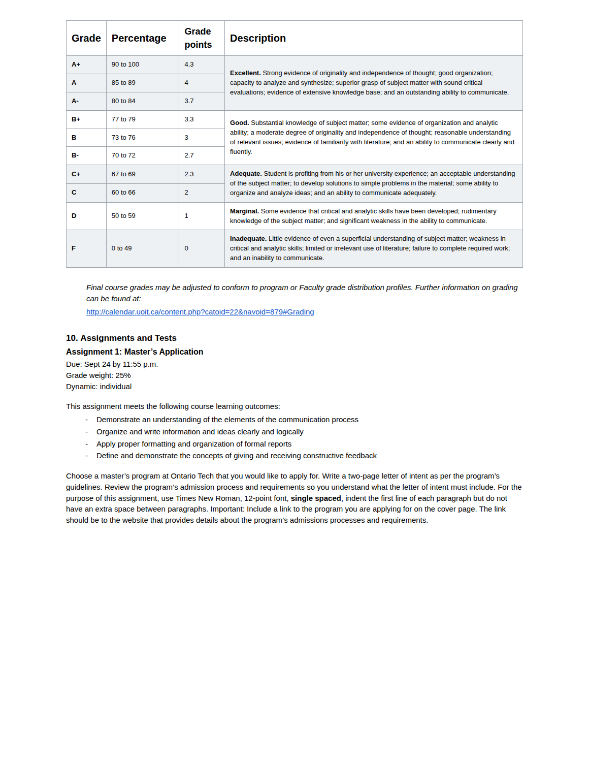| Grade | Percentage | Grade points | Description |
| --- | --- | --- | --- |
| A+ | 90 to 100 | 4.3 | Excellent. Strong evidence of originality and independence of thought; good organization; capacity to analyze and synthesize; superior grasp of subject matter with sound critical evaluations; evidence of extensive knowledge base; and an outstanding ability to communicate. |
| A | 85 to 89 | 4 |
| A- | 80 to 84 | 3.7 |
| B+ | 77 to 79 | 3.3 | Good. Substantial knowledge of subject matter; some evidence of organization and analytic ability; a moderate degree of originality and independence of thought; reasonable understanding of relevant issues; evidence of familiarity with literature; and an ability to communicate clearly and fluently. |
| B | 73 to 76 | 3 |
| B- | 70 to 72 | 2.7 |
| C+ | 67 to 69 | 2.3 | Adequate. Student is profiting from his or her university experience; an acceptable understanding of the subject matter; to develop solutions to simple problems in the material; some ability to organize and analyze ideas; and an ability to communicate adequately. |
| C | 60 to 66 | 2 |
| D | 50 to 59 | 1 | Marginal. Some evidence that critical and analytic skills have been developed; rudimentary knowledge of the subject matter; and significant weakness in the ability to communicate. |
| F | 0 to 49 | 0 | Inadequate. Little evidence of even a superficial understanding of subject matter; weakness in critical and analytic skills; limited or irrelevant use of literature; failure to complete required work; and an inability to communicate. |
Final course grades may be adjusted to conform to program or Faculty grade distribution profiles. Further information on grading can be found at:
http://calendar.uoit.ca/content.php?catoid=22&navoid=879#Grading
10. Assignments and Tests
Assignment 1: Master’s Application
Due: Sept 24 by 11:55 p.m.
Grade weight: 25%
Dynamic: individual
This assignment meets the following course learning outcomes:
Demonstrate an understanding of the elements of the communication process
Organize and write information and ideas clearly and logically
Apply proper formatting and organization of formal reports
Define and demonstrate the concepts of giving and receiving constructive feedback
Choose a master’s program at Ontario Tech that you would like to apply for. Write a two-page letter of intent as per the program’s guidelines. Review the program’s admission process and requirements so you understand what the letter of intent must include. For the purpose of this assignment, use Times New Roman, 12-point font, single spaced, indent the first line of each paragraph but do not have an extra space between paragraphs. Important: Include a link to the program you are applying for on the cover page. The link should be to the website that provides details about the program’s admissions processes and requirements.